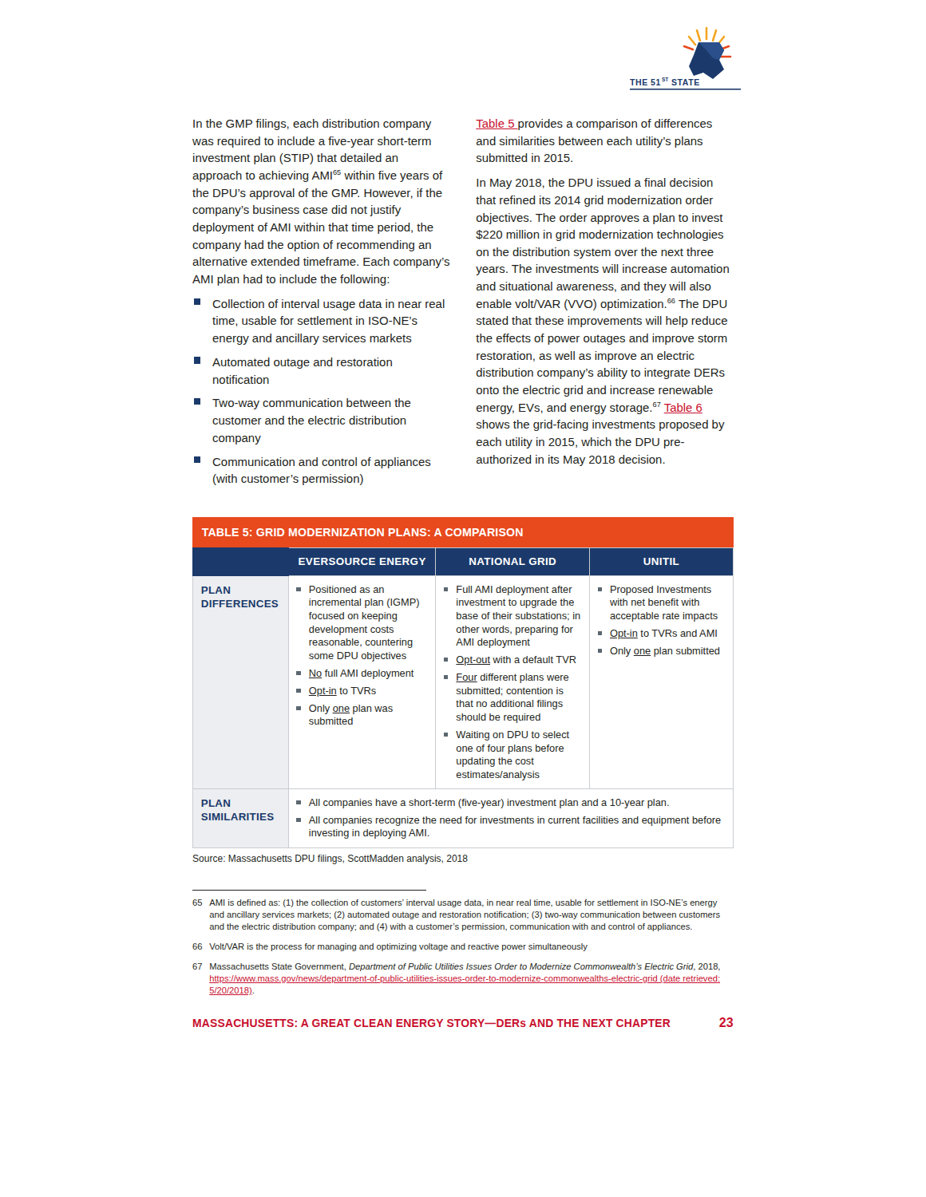THE 51 ST STATE
In the GMP filings, each distribution company was required to include a five-year short-term investment plan (STIP) that detailed an approach to achieving AMI65 within five years of the DPU’s approval of the GMP. However, if the company’s business case did not justify deployment of AMI within that time period, the company had the option of recommending an alternative extended timeframe. Each company’s AMI plan had to include the following:
Collection of interval usage data in near real time, usable for settlement in ISO-NE’s energy and ancillary services markets
Automated outage and restoration notification
Two-way communication between the customer and the electric distribution company
Communication and control of appliances (with customer’s permission)
Table 5 provides a comparison of differences and similarities between each utility’s plans submitted in 2015.
In May 2018, the DPU issued a final decision that refined its 2014 grid modernization order objectives. The order approves a plan to invest $220 million in grid modernization technologies on the distribution system over the next three years. The investments will increase automation and situational awareness, and they will also enable volt/VAR (VVO) optimization.66 The DPU stated that these improvements will help reduce the effects of power outages and improve storm restoration, as well as improve an electric distribution company’s ability to integrate DERs onto the electric grid and increase renewable energy, EVs, and energy storage.67 Table 6 shows the grid-facing investments proposed by each utility in 2015, which the DPU pre-authorized in its May 2018 decision.
TABLE 5: GRID MODERNIZATION PLANS: A COMPARISON
| | EVERSOURCE ENERGY | NATIONAL GRID | UNITIL |
| --- | --- | --- | --- |
| PLAN DIFFERENCES | Positioned as an incremental plan (IGMP) focused on keeping development costs reasonable, countering some DPU objectives No full AMI deployment Opt-in to TVRs Only one plan was submitted | Full AMI deployment after investment to upgrade the base of their substations; in other words, preparing for AMI deployment Opt-out with a default TVR Four different plans were submitted; contention is that no additional filings should be required Waiting on DPU to select one of four plans before updating the cost estimates/analysis | Proposed Investments with net benefit with acceptable rate impacts Opt-in to TVRs and AMI Only one plan submitted |
| PLAN SIMILARITIES | All companies have a short-term (five-year) investment plan and a 10-year plan. All companies recognize the need for investments in current facilities and equipment before investing in deploying AMI. |
Source: Massachusetts DPU filings, ScottMadden analysis, 2018
65
AMI is defined as: (1) the collection of customers’ interval usage data, in near real time, usable for settlement in ISO-NE’s energy and ancillary services markets; (2) automated outage and restoration notification; (3) two-way communication between customers and the electric distribution company; and (4) with a customer’s permission, communication with and control of appliances.
66
Volt/VAR is the process for managing and optimizing voltage and reactive power simultaneously
67
Massachusetts State Government, Department of Public Utilities Issues Order to Modernize Commonwealth’s Electric Grid, 2018, https://www.mass.gov/news/department-of-public-utilities-issues-order-to-modernize-commonwealths-electric-grid (date retrieved: 5/20/2018).
MASSACHUSETTS: A GREAT CLEAN ENERGY STORY—DERs AND THE NEXT CHAPTER
23